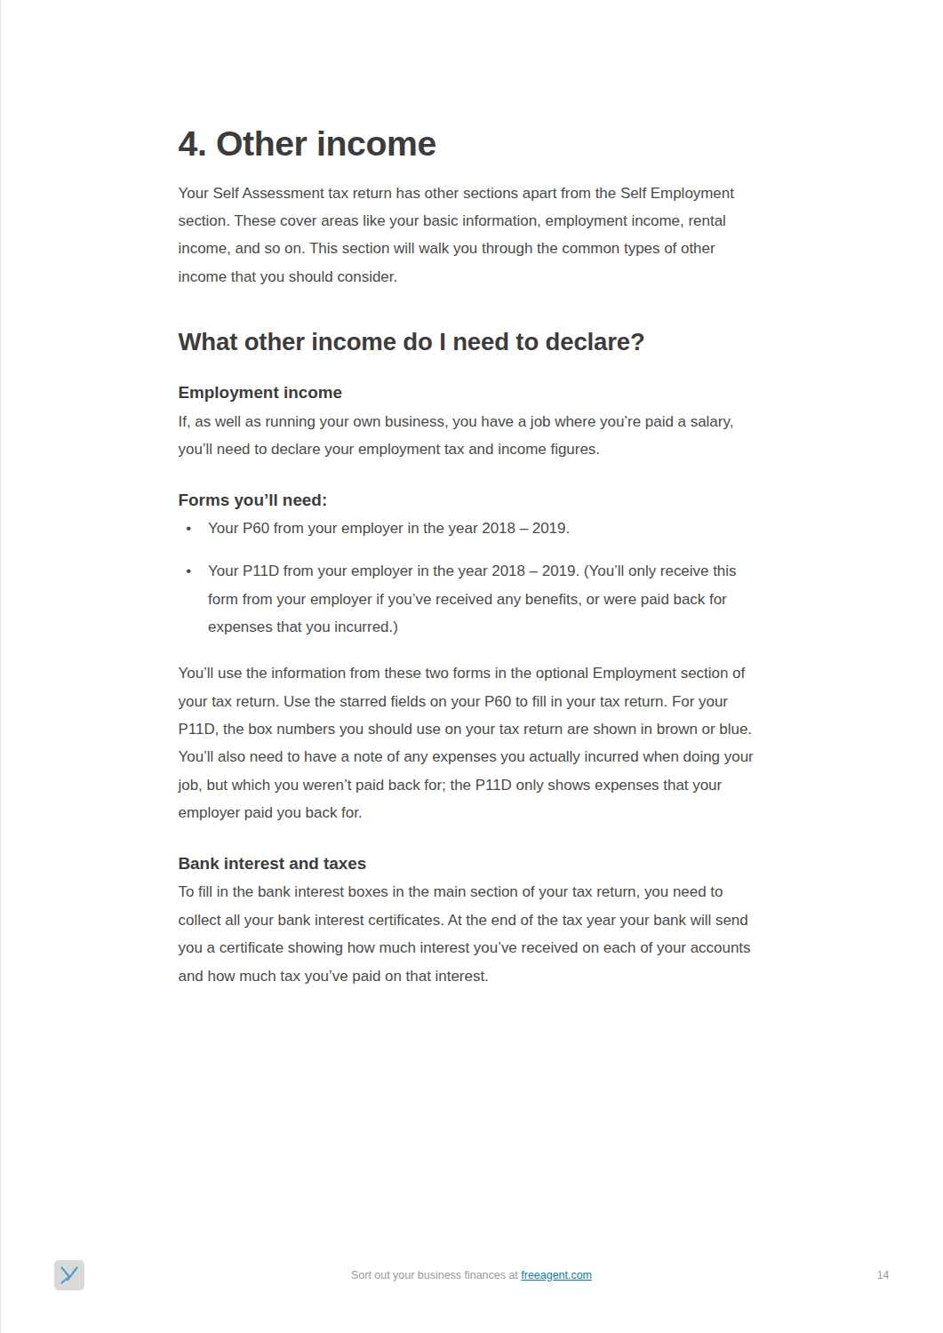4. Other income
Your Self Assessment tax return has other sections apart from the Self Employment section. These cover areas like your basic information, employment income, rental income, and so on. This section will walk you through the common types of other income that you should consider.
What other income do I need to declare?
Employment income
If, as well as running your own business, you have a job where you’re paid a salary, you’ll need to declare your employment tax and income figures.
Forms you’ll need:
Your P60 from your employer in the year 2018 – 2019.
Your P11D from your employer in the year 2018 – 2019. (You’ll only receive this form from your employer if you’ve received any benefits, or were paid back for expenses that you incurred.)
You’ll use the information from these two forms in the optional Employment section of your tax return. Use the starred fields on your P60 to fill in your tax return. For your P11D, the box numbers you should use on your tax return are shown in brown or blue. You’ll also need to have a note of any expenses you actually incurred when doing your job, but which you weren’t paid back for; the P11D only shows expenses that your employer paid you back for.
Bank interest and taxes
To fill in the bank interest boxes in the main section of your tax return, you need to collect all your bank interest certificates. At the end of the tax year your bank will send you a certificate showing how much interest you’ve received on each of your accounts and how much tax you’ve paid on that interest.
Sort out your business finances at freeagent.com
14